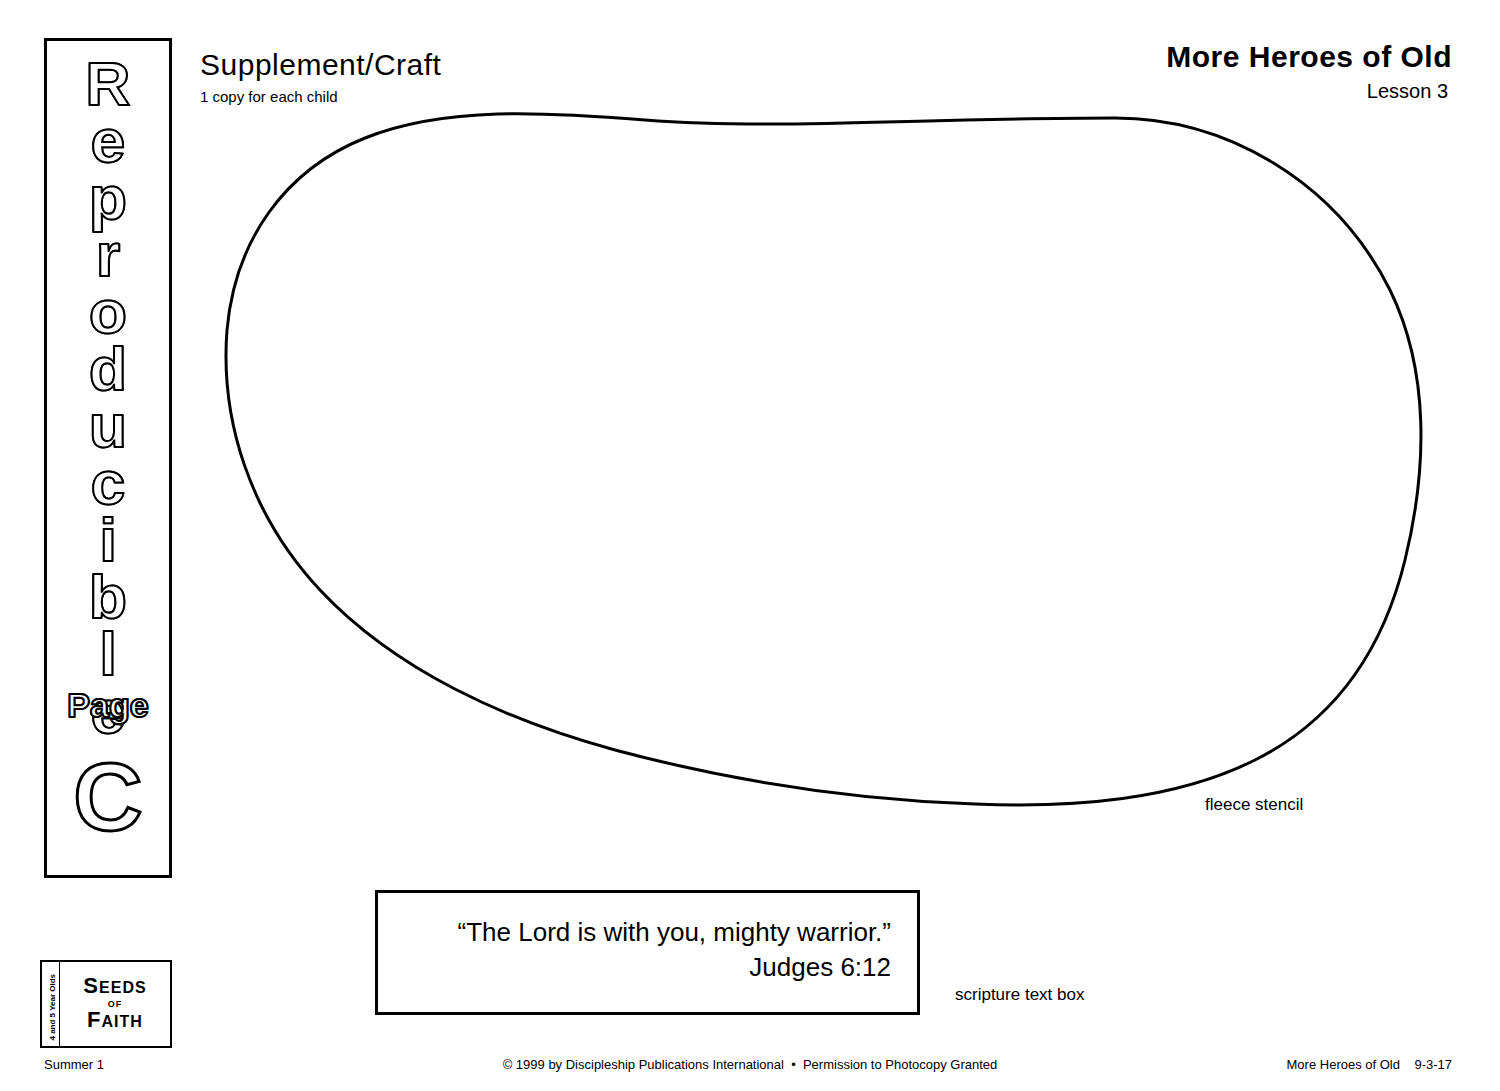Reproducible
Page
C
Supplement/Craft
1 copy for each child
More Heroes of Old
Lesson 3
fleece stencil
“The Lord is with you, mighty warrior.” Judges 6:12
scripture text box
4 and 5 Year Olds
SEEDS
OF
FAITH
Summer 1
© 1999 by Discipleship Publications International • Permission to Photocopy Granted
More Heroes of Old 9-3-17